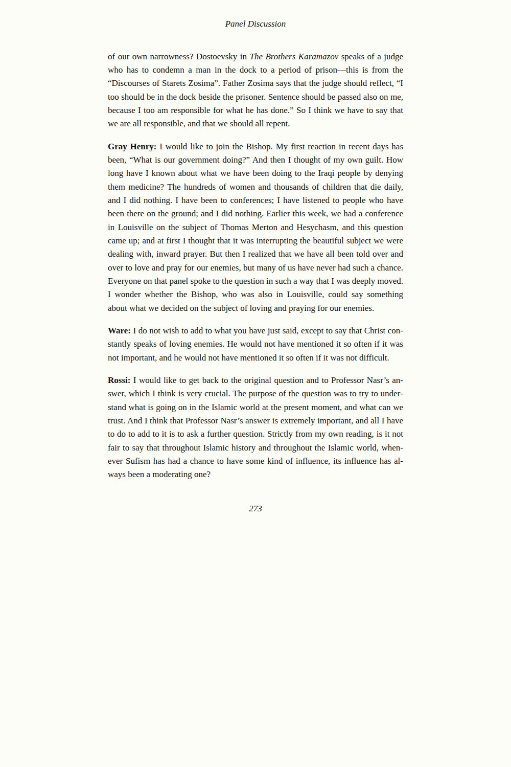Panel Discussion
of our own narrowness? Dostoevsky in The Brothers Karamazov speaks of a judge who has to condemn a man in the dock to a period of prison—this is from the “Discourses of Starets Zosima”. Father Zosima says that the judge should reflect, “I too should be in the dock beside the prisoner. Sentence should be passed also on me, because I too am responsible for what he has done.” So I think we have to say that we are all responsible, and that we should all repent.
Gray Henry: I would like to join the Bishop. My first reaction in recent days has been, “What is our government doing?” And then I thought of my own guilt. How long have I known about what we have been doing to the Iraqi people by denying them medicine? The hundreds of women and thousands of children that die daily, and I did nothing. I have been to conferences; I have listened to people who have been there on the ground; and I did nothing. Earlier this week, we had a conference in Louisville on the subject of Thomas Merton and Hesychasm, and this question came up; and at first I thought that it was interrupting the beautiful subject we were dealing with, inward prayer. But then I realized that we have all been told over and over to love and pray for our enemies, but many of us have never had such a chance. Everyone on that panel spoke to the question in such a way that I was deeply moved. I wonder whether the Bishop, who was also in Louisville, could say something about what we decided on the subject of loving and praying for our enemies.
Ware: I do not wish to add to what you have just said, except to say that Christ constantly speaks of loving enemies. He would not have mentioned it so often if it was not important, and he would not have mentioned it so often if it was not difficult.
Rossi: I would like to get back to the original question and to Professor Nasr’s answer, which I think is very crucial. The purpose of the question was to try to understand what is going on in the Islamic world at the present moment, and what can we trust. And I think that Professor Nasr’s answer is extremely important, and all I have to do to add to it is to ask a further question. Strictly from my own reading, is it not fair to say that throughout Islamic history and throughout the Islamic world, whenever Sufism has had a chance to have some kind of influence, its influence has always been a moderating one?
273